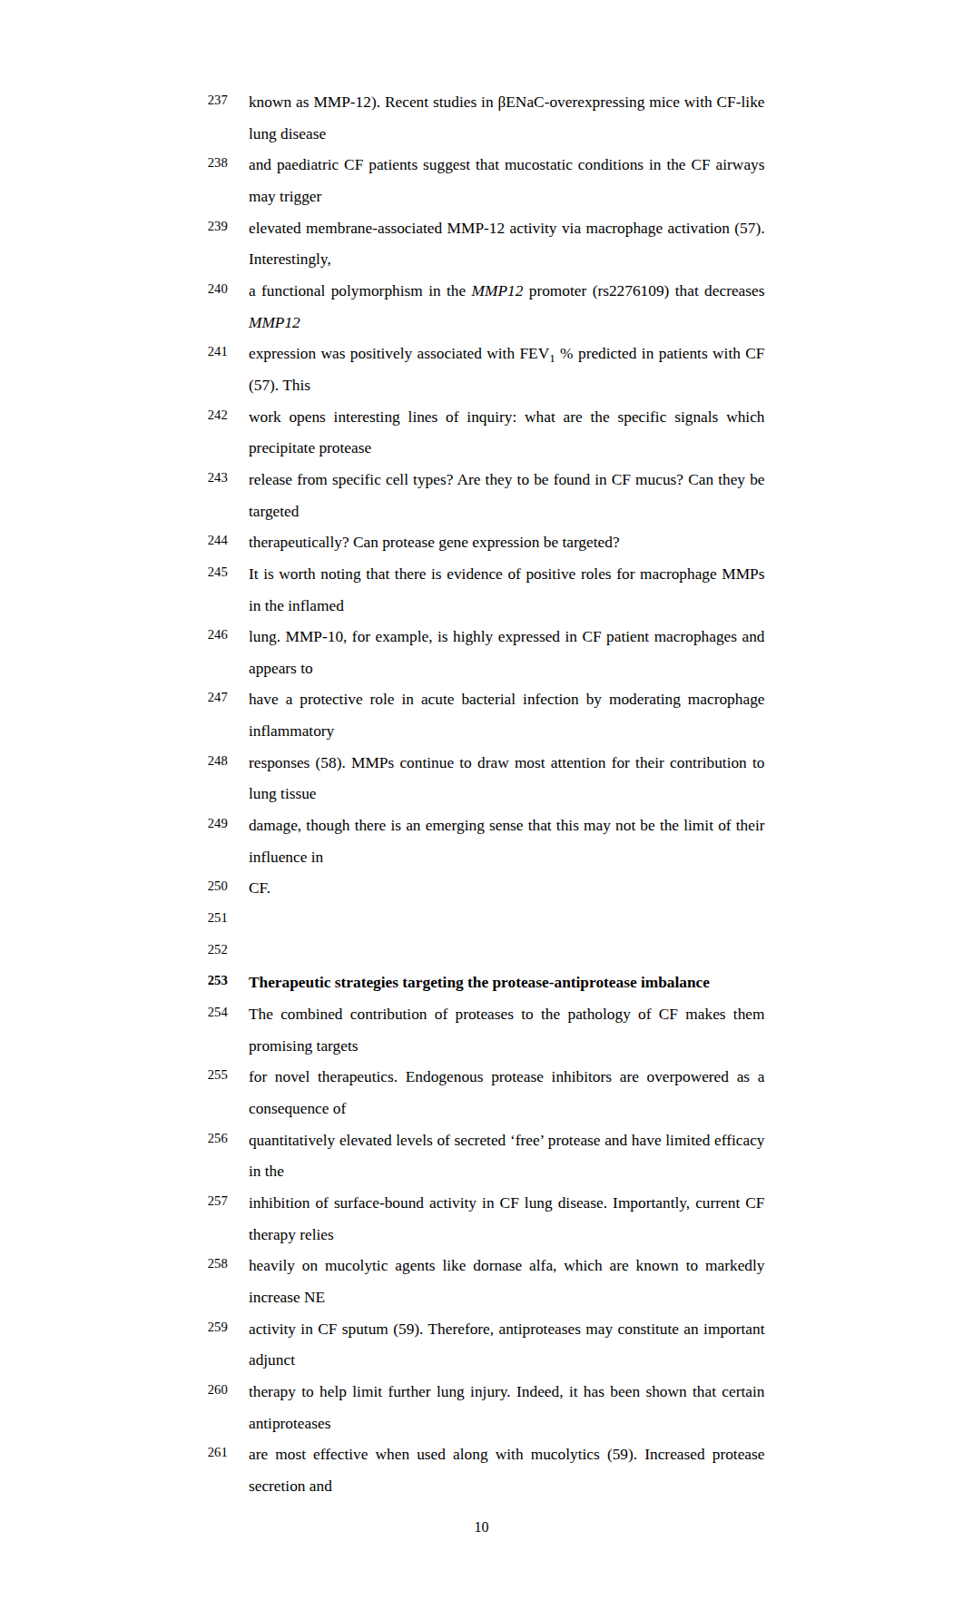known as MMP-12). Recent studies in βENaC-overexpressing mice with CF-like lung disease
and paediatric CF patients suggest that mucostatic conditions in the CF airways may trigger
elevated membrane-associated MMP-12 activity via macrophage activation (57). Interestingly,
a functional polymorphism in the MMP12 promoter (rs2276109) that decreases MMP12
expression was positively associated with FEV1 % predicted in patients with CF (57). This
work opens interesting lines of inquiry: what are the specific signals which precipitate protease
release from specific cell types? Are they to be found in CF mucus? Can they be targeted
therapeutically? Can protease gene expression be targeted?
It is worth noting that there is evidence of positive roles for macrophage MMPs in the inflamed
lung. MMP-10, for example, is highly expressed in CF patient macrophages and appears to
have a protective role in acute bacterial infection by moderating macrophage inflammatory
responses (58). MMPs continue to draw most attention for their contribution to lung tissue
damage, though there is an emerging sense that this may not be the limit of their influence in
CF.
Therapeutic strategies targeting the protease-antiprotease imbalance
The combined contribution of proteases to the pathology of CF makes them promising targets
for novel therapeutics. Endogenous protease inhibitors are overpowered as a consequence of
quantitatively elevated levels of secreted ‘free’ protease and have limited efficacy in the
inhibition of surface-bound activity in CF lung disease. Importantly, current CF therapy relies
heavily on mucolytic agents like dornase alfa, which are known to markedly increase NE
activity in CF sputum (59). Therefore, antiproteases may constitute an important adjunct
therapy to help limit further lung injury. Indeed, it has been shown that certain antiproteases
are most effective when used along with mucolytics (59). Increased protease secretion and
10